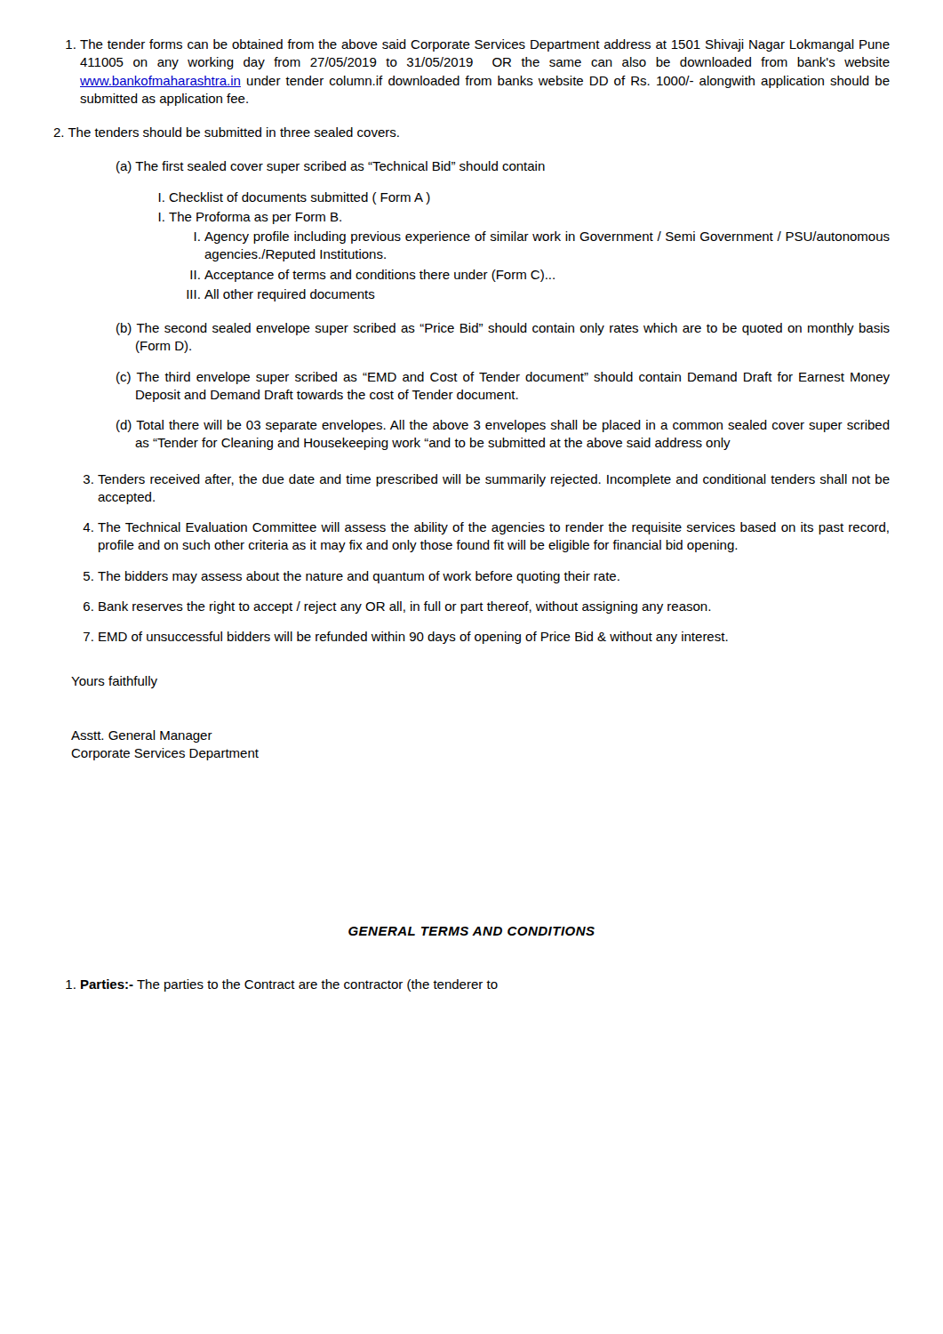The tender forms can be obtained from the above said Corporate Services Department address at 1501 Shivaji Nagar Lokmangal Pune 411005 on any working day from 27/05/2019 to 31/05/2019 OR the same can also be downloaded from bank's website www.bankofmaharashtra.in under tender column.if downloaded from banks website DD of Rs. 1000/- alongwith application should be submitted as application fee.
2. The tenders should be submitted in three sealed covers.
(a) The first sealed cover super scribed as “Technical Bid” should contain
Checklist of documents submitted ( Form A )
The Proforma as per Form B.
Agency profile including previous experience of similar work in Government / Semi Government / PSU/autonomous agencies./Reputed Institutions.
Acceptance of terms and conditions there under (Form C)...
All other required documents
(b) The second sealed envelope super scribed as “Price Bid” should contain only rates which are to be quoted on monthly basis (Form D).
(c) The third envelope super scribed as “EMD and Cost of Tender document” should contain Demand Draft for Earnest Money Deposit and Demand Draft towards the cost of Tender document.
(d) Total there will be 03 separate envelopes. All the above 3 envelopes shall be placed in a common sealed cover super scribed as “Tender for Cleaning and Housekeeping work “and to be submitted at the above said address only
Tenders received after, the due date and time prescribed will be summarily rejected. Incomplete and conditional tenders shall not be accepted.
The Technical Evaluation Committee will assess the ability of the agencies to render the requisite services based on its past record, profile and on such other criteria as it may fix and only those found fit will be eligible for financial bid opening.
The bidders may assess about the nature and quantum of work before quoting their rate.
Bank reserves the right to accept / reject any OR all, in full or part thereof, without assigning any reason.
EMD of unsuccessful bidders will be refunded within 90 days of opening of Price Bid & without any interest.
Yours faithfully
Asstt. General Manager
Corporate Services Department
GENERAL TERMS AND CONDITIONS
Parties:- The parties to the Contract are the contractor (the tenderer to